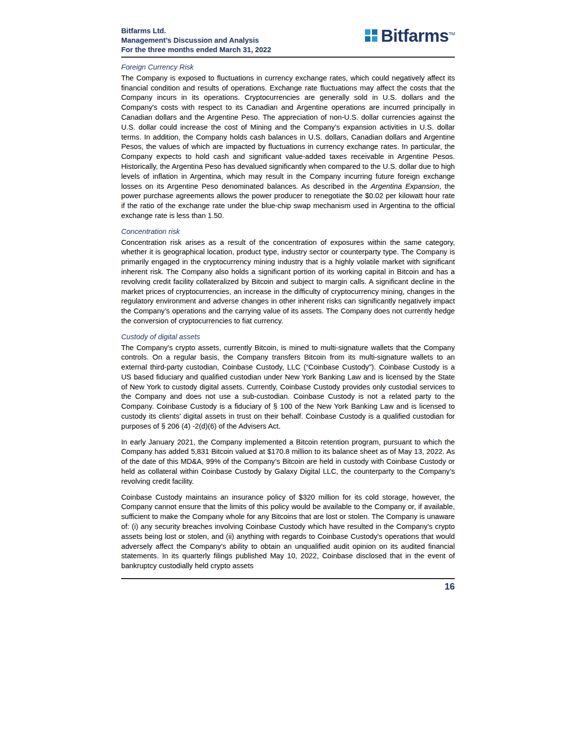Bitfarms Ltd.
Management’s Discussion and Analysis
For the three months ended March 31, 2022
BitfarmsTM
Foreign Currency Risk
The Company is exposed to fluctuations in currency exchange rates, which could negatively affect its financial condition and results of operations. Exchange rate fluctuations may affect the costs that the Company incurs in its operations. Cryptocurrencies are generally sold in U.S. dollars and the Company's costs with respect to its Canadian and Argentine operations are incurred principally in Canadian dollars and the Argentine Peso. The appreciation of non-U.S. dollar currencies against the U.S. dollar could increase the cost of Mining and the Company’s expansion activities in U.S. dollar terms. In addition, the Company holds cash balances in U.S. dollars, Canadian dollars and Argentine Pesos, the values of which are impacted by fluctuations in currency exchange rates. In particular, the Company expects to hold cash and significant value-added taxes receivable in Argentine Pesos. Historically, the Argentina Peso has devalued significantly when compared to the U.S. dollar due to high levels of inflation in Argentina, which may result in the Company incurring future foreign exchange losses on its Argentine Peso denominated balances. As described in the Argentina Expansion, the power purchase agreements allows the power producer to renegotiate the $0.02 per kilowatt hour rate if the ratio of the exchange rate under the blue-chip swap mechanism used in Argentina to the official exchange rate is less than 1.50.
Concentration risk
Concentration risk arises as a result of the concentration of exposures within the same category, whether it is geographical location, product type, industry sector or counterparty type. The Company is primarily engaged in the cryptocurrency mining industry that is a highly volatile market with significant inherent risk. The Company also holds a significant portion of its working capital in Bitcoin and has a revolving credit facility collateralized by Bitcoin and subject to margin calls. A significant decline in the market prices of cryptocurrencies, an increase in the difficulty of cryptocurrency mining, changes in the regulatory environment and adverse changes in other inherent risks can significantly negatively impact the Company’s operations and the carrying value of its assets. The Company does not currently hedge the conversion of cryptocurrencies to fiat currency.
Custody of digital assets
The Company’s crypto assets, currently Bitcoin, is mined to multi-signature wallets that the Company controls. On a regular basis, the Company transfers Bitcoin from its multi-signature wallets to an external third-party custodian, Coinbase Custody, LLC (“Coinbase Custody"). Coinbase Custody is a US based fiduciary and qualified custodian under New York Banking Law and is licensed by the State of New York to custody digital assets. Currently, Coinbase Custody provides only custodial services to the Company and does not use a sub-custodian. Coinbase Custody is not a related party to the Company. Coinbase Custody is a fiduciary of § 100 of the New York Banking Law and is licensed to custody its clients’ digital assets in trust on their behalf. Coinbase Custody is a qualified custodian for purposes of § 206 (4) -2(d)(6) of the Advisers Act.
In early January 2021, the Company implemented a Bitcoin retention program, pursuant to which the Company has added 5,831 Bitcoin valued at $170.8 million to its balance sheet as of May 13, 2022. As of the date of this MD&A, 99% of the Company’s Bitcoin are held in custody with Coinbase Custody or held as collateral within Coinbase Custody by Galaxy Digital LLC, the counterparty to the Company’s revolving credit facility.
Coinbase Custody maintains an insurance policy of $320 million for its cold storage, however, the Company cannot ensure that the limits of this policy would be available to the Company or, if available, sufficient to make the Company whole for any Bitcoins that are lost or stolen. The Company is unaware of: (i) any security breaches involving Coinbase Custody which have resulted in the Company’s crypto assets being lost or stolen, and (ii) anything with regards to Coinbase Custody’s operations that would adversely affect the Company’s ability to obtain an unqualified audit opinion on its audited financial statements. In its quarterly filings published May 10, 2022, Coinbase disclosed that in the event of bankruptcy custodially held crypto assets
16